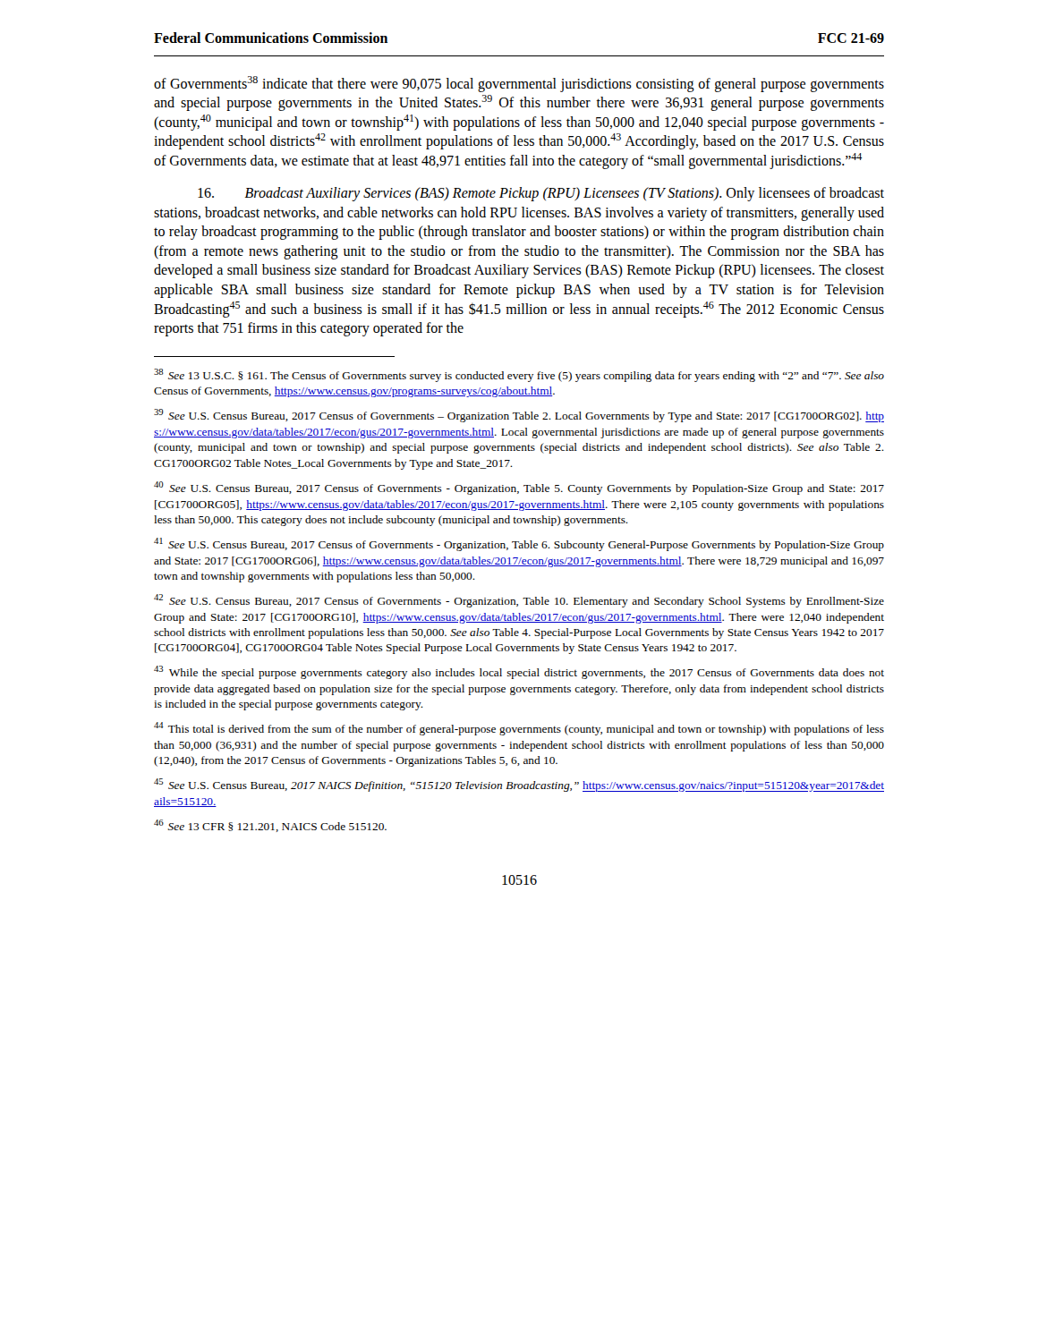Federal Communications Commission FCC 21-69
of Governments38 indicate that there were 90,075 local governmental jurisdictions consisting of general purpose governments and special purpose governments in the United States.39 Of this number there were 36,931 general purpose governments (county,40 municipal and town or township41) with populations of less than 50,000 and 12,040 special purpose governments - independent school districts42 with enrollment populations of less than 50,000.43 Accordingly, based on the 2017 U.S. Census of Governments data, we estimate that at least 48,971 entities fall into the category of “small governmental jurisdictions.”44
16. Broadcast Auxiliary Services (BAS) Remote Pickup (RPU) Licensees (TV Stations). Only licensees of broadcast stations, broadcast networks, and cable networks can hold RPU licenses. BAS involves a variety of transmitters, generally used to relay broadcast programming to the public (through translator and booster stations) or within the program distribution chain (from a remote news gathering unit to the studio or from the studio to the transmitter). The Commission nor the SBA has developed a small business size standard for Broadcast Auxiliary Services (BAS) Remote Pickup (RPU) licensees. The closest applicable SBA small business size standard for Remote pickup BAS when used by a TV station is for Television Broadcasting45 and such a business is small if it has $41.5 million or less in annual receipts.46 The 2012 Economic Census reports that 751 firms in this category operated for the
38 See 13 U.S.C. § 161. The Census of Governments survey is conducted every five (5) years compiling data for years ending with “2” and “7”. See also Census of Governments, https://www.census.gov/programs-surveys/cog/about.html.
39 See U.S. Census Bureau, 2017 Census of Governments – Organization Table 2. Local Governments by Type and State: 2017 [CG1700ORG02]. https://www.census.gov/data/tables/2017/econ/gus/2017-governments.html. Local governmental jurisdictions are made up of general purpose governments (county, municipal and town or township) and special purpose governments (special districts and independent school districts). See also Table 2. CG1700ORG02 Table Notes_Local Governments by Type and State_2017.
40 See U.S. Census Bureau, 2017 Census of Governments - Organization, Table 5. County Governments by Population-Size Group and State: 2017 [CG1700ORG05], https://www.census.gov/data/tables/2017/econ/gus/2017-governments.html. There were 2,105 county governments with populations less than 50,000. This category does not include subcounty (municipal and township) governments.
41 See U.S. Census Bureau, 2017 Census of Governments - Organization, Table 6. Subcounty General-Purpose Governments by Population-Size Group and State: 2017 [CG1700ORG06], https://www.census.gov/data/tables/2017/econ/gus/2017-governments.html. There were 18,729 municipal and 16,097 town and township governments with populations less than 50,000.
42 See U.S. Census Bureau, 2017 Census of Governments - Organization, Table 10. Elementary and Secondary School Systems by Enrollment-Size Group and State: 2017 [CG1700ORG10], https://www.census.gov/data/tables/2017/econ/gus/2017-governments.html. There were 12,040 independent school districts with enrollment populations less than 50,000. See also Table 4. Special-Purpose Local Governments by State Census Years 1942 to 2017 [CG1700ORG04], CG1700ORG04 Table Notes Special Purpose Local Governments by State Census Years 1942 to 2017.
43 While the special purpose governments category also includes local special district governments, the 2017 Census of Governments data does not provide data aggregated based on population size for the special purpose governments category. Therefore, only data from independent school districts is included in the special purpose governments category.
44 This total is derived from the sum of the number of general-purpose governments (county, municipal and town or township) with populations of less than 50,000 (36,931) and the number of special purpose governments - independent school districts with enrollment populations of less than 50,000 (12,040), from the 2017 Census of Governments - Organizations Tables 5, 6, and 10.
45 See U.S. Census Bureau, 2017 NAICS Definition, “515120 Television Broadcasting,” https://www.census.gov/naics/?input=515120&year=2017&details=515120.
46 See 13 CFR § 121.201, NAICS Code 515120.
10516